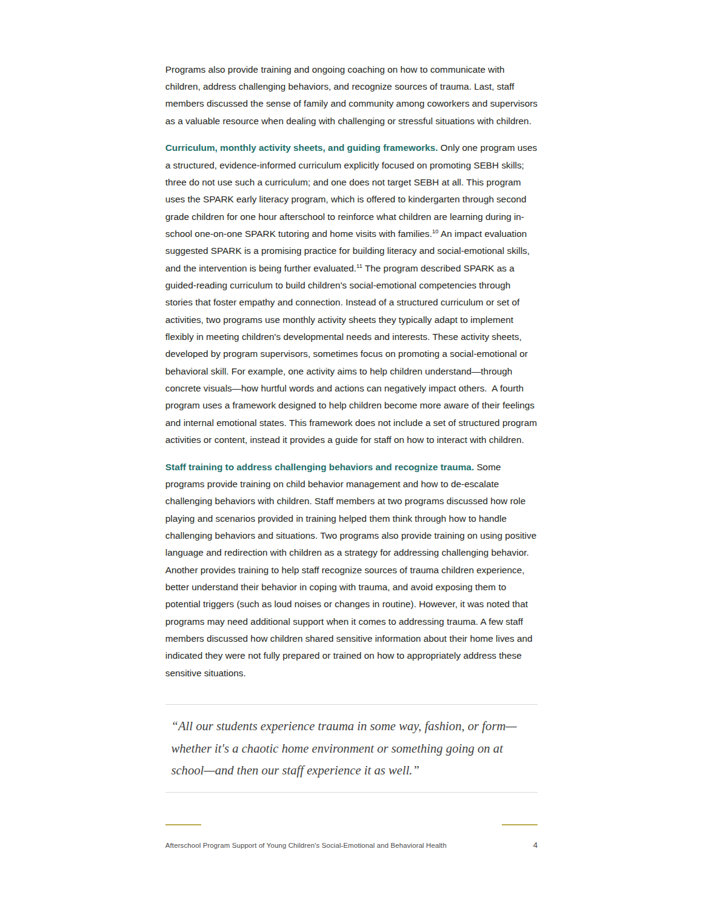Programs also provide training and ongoing coaching on how to communicate with children, address challenging behaviors, and recognize sources of trauma. Last, staff members discussed the sense of family and community among coworkers and supervisors as a valuable resource when dealing with challenging or stressful situations with children.
Curriculum, monthly activity sheets, and guiding frameworks. Only one program uses a structured, evidence-informed curriculum explicitly focused on promoting SEBH skills; three do not use such a curriculum; and one does not target SEBH at all. This program uses the SPARK early literacy program, which is offered to kindergarten through second grade children for one hour afterschool to reinforce what children are learning during in-school one-on-one SPARK tutoring and home visits with families.10 An impact evaluation suggested SPARK is a promising practice for building literacy and social-emotional skills, and the intervention is being further evaluated.11 The program described SPARK as a guided-reading curriculum to build children's social-emotional competencies through stories that foster empathy and connection. Instead of a structured curriculum or set of activities, two programs use monthly activity sheets they typically adapt to implement flexibly in meeting children's developmental needs and interests. These activity sheets, developed by program supervisors, sometimes focus on promoting a social-emotional or behavioral skill. For example, one activity aims to help children understand—through concrete visuals—how hurtful words and actions can negatively impact others. A fourth program uses a framework designed to help children become more aware of their feelings and internal emotional states. This framework does not include a set of structured program activities or content, instead it provides a guide for staff on how to interact with children.
Staff training to address challenging behaviors and recognize trauma. Some programs provide training on child behavior management and how to de-escalate challenging behaviors with children. Staff members at two programs discussed how role playing and scenarios provided in training helped them think through how to handle challenging behaviors and situations. Two programs also provide training on using positive language and redirection with children as a strategy for addressing challenging behavior. Another provides training to help staff recognize sources of trauma children experience, better understand their behavior in coping with trauma, and avoid exposing them to potential triggers (such as loud noises or changes in routine). However, it was noted that programs may need additional support when it comes to addressing trauma. A few staff members discussed how children shared sensitive information about their home lives and indicated they were not fully prepared or trained on how to appropriately address these sensitive situations.
“All our students experience trauma in some way, fashion, or form—whether it's a chaotic home environment or something going on at school—and then our staff experience it as well.”
Afterschool Program Support of Young Children's Social-Emotional and Behavioral Health 4